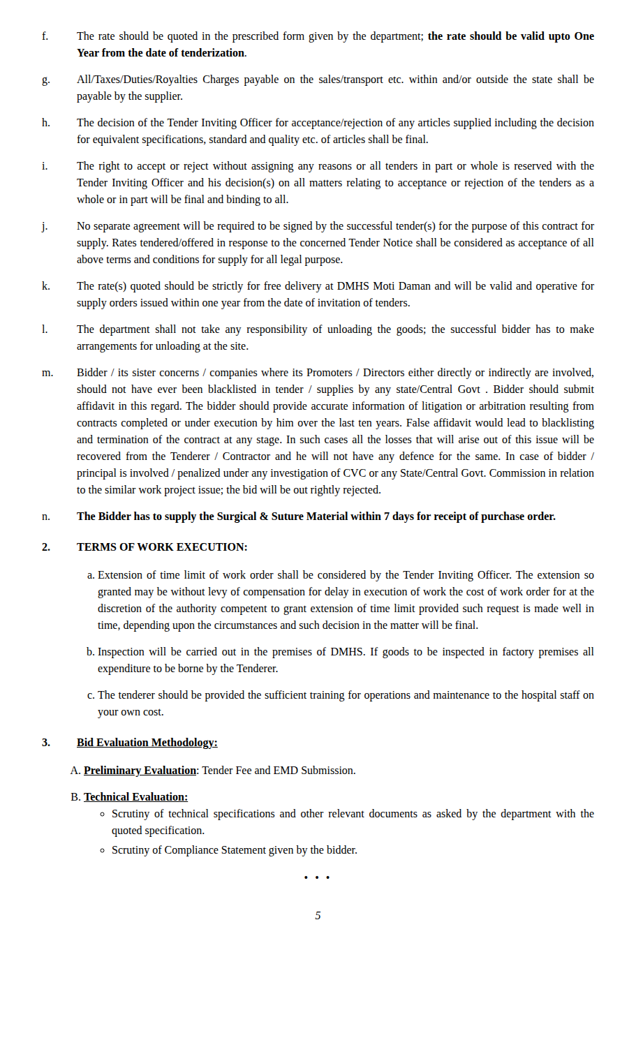f.
The rate should be quoted in the prescribed form given by the department; the rate should be valid upto One Year from the date of tenderization.
g.
All/Taxes/Duties/Royalties Charges payable on the sales/transport etc. within and/or outside the state shall be payable by the supplier.
h.
The decision of the Tender Inviting Officer for acceptance/rejection of any articles supplied including the decision for equivalent specifications, standard and quality etc. of articles shall be final.
i.
The right to accept or reject without assigning any reasons or all tenders in part or whole is reserved with the Tender Inviting Officer and his decision(s) on all matters relating to acceptance or rejection of the tenders as a whole or in part will be final and binding to all.
j.
No separate agreement will be required to be signed by the successful tender(s) for the purpose of this contract for supply. Rates tendered/offered in response to the concerned Tender Notice shall be considered as acceptance of all above terms and conditions for supply for all legal purpose.
k.
The rate(s) quoted should be strictly for free delivery at DMHS Moti Daman and will be valid and operative for supply orders issued within one year from the date of invitation of tenders.
l.
The department shall not take any responsibility of unloading the goods; the successful bidder has to make arrangements for unloading at the site.
m.
Bidder / its sister concerns / companies where its Promoters / Directors either directly or indirectly are involved, should not have ever been blacklisted in tender / supplies by any state/Central Govt . Bidder should submit affidavit in this regard. The bidder should provide accurate information of litigation or arbitration resulting from contracts completed or under execution by him over the last ten years. False affidavit would lead to blacklisting and termination of the contract at any stage. In such cases all the losses that will arise out of this issue will be recovered from the Tenderer / Contractor and he will not have any defence for the same. In case of bidder / principal is involved / penalized under any investigation of CVC or any State/Central Govt. Commission in relation to the similar work project issue; the bid will be out rightly rejected.
n.
The Bidder has to supply the Surgical & Suture Material within 7 days for receipt of purchase order.
2.
TERMS OF WORK EXECUTION:
Extension of time limit of work order shall be considered by the Tender Inviting Officer. The extension so granted may be without levy of compensation for delay in execution of work the cost of work order for at the discretion of the authority competent to grant extension of time limit provided such request is made well in time, depending upon the circumstances and such decision in the matter will be final.
Inspection will be carried out in the premises of DMHS. If goods to be inspected in factory premises all expenditure to be borne by the Tenderer.
The tenderer should be provided the sufficient training for operations and maintenance to the hospital staff on your own cost.
3.
Bid Evaluation Methodology:
Preliminary Evaluation: Tender Fee and EMD Submission.
Technical Evaluation:
Scrutiny of technical specifications and other relevant documents as asked by the department with the quoted specification.
Scrutiny of Compliance Statement given by the bidder.
• • •
5